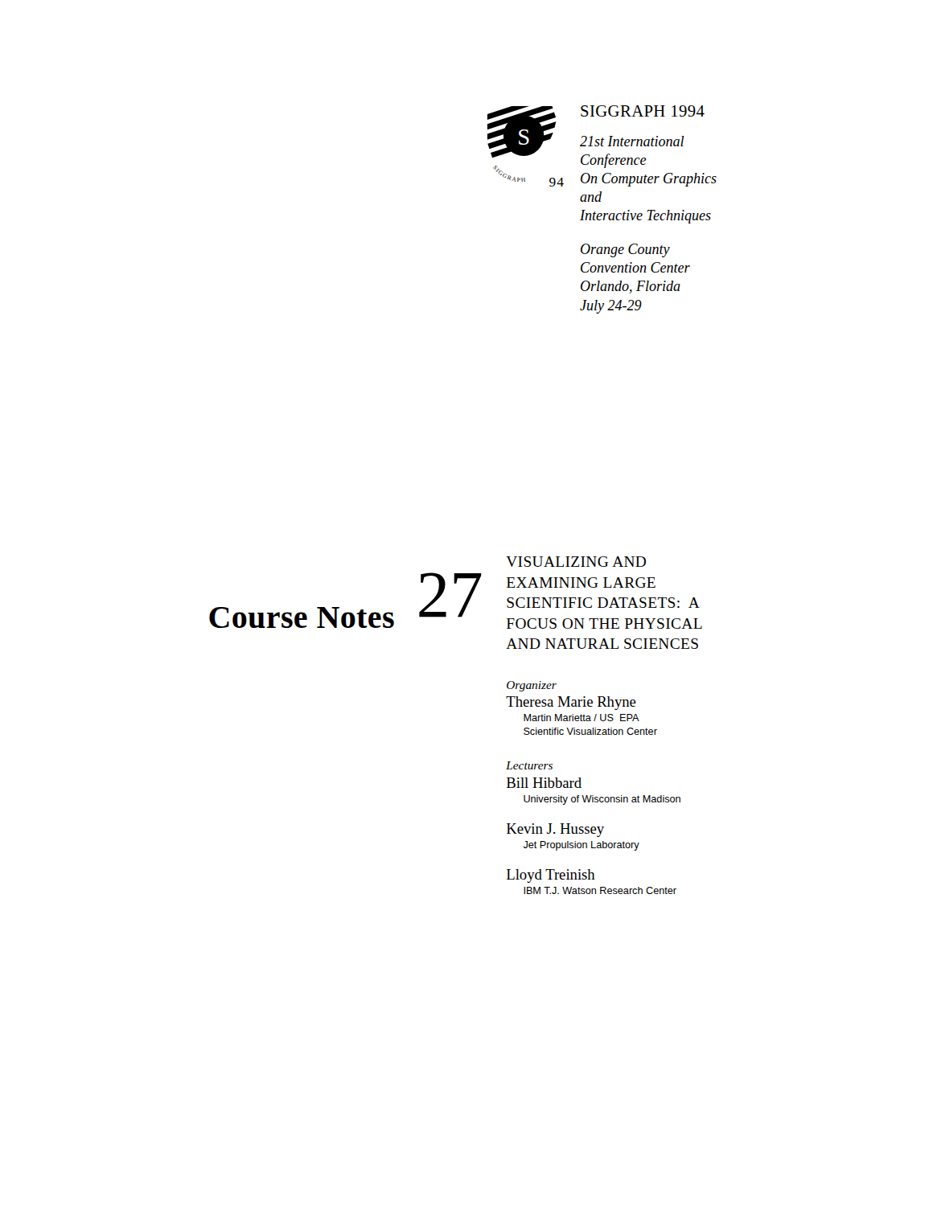S SIGGRAPH
94
SIGGRAPH 1994
21st International Conference
On Computer Graphics and
Interactive Techniques
Orange County Convention Center
Orlando, Florida
July 24-29
Course Notes
27
VISUALIZING AND
EXAMINING LARGE
SCIENTIFIC DATASETS: A
FOCUS ON THE PHYSICAL
AND NATURAL SCIENCES
Organizer
Theresa Marie Rhyne
Martin Marietta / US EPA
Scientific Visualization Center
Lecturers
Bill Hibbard
University of Wisconsin at Madison
Kevin J. Hussey
Jet Propulsion Laboratory
Lloyd Treinish
IBM T.J. Watson Research Center